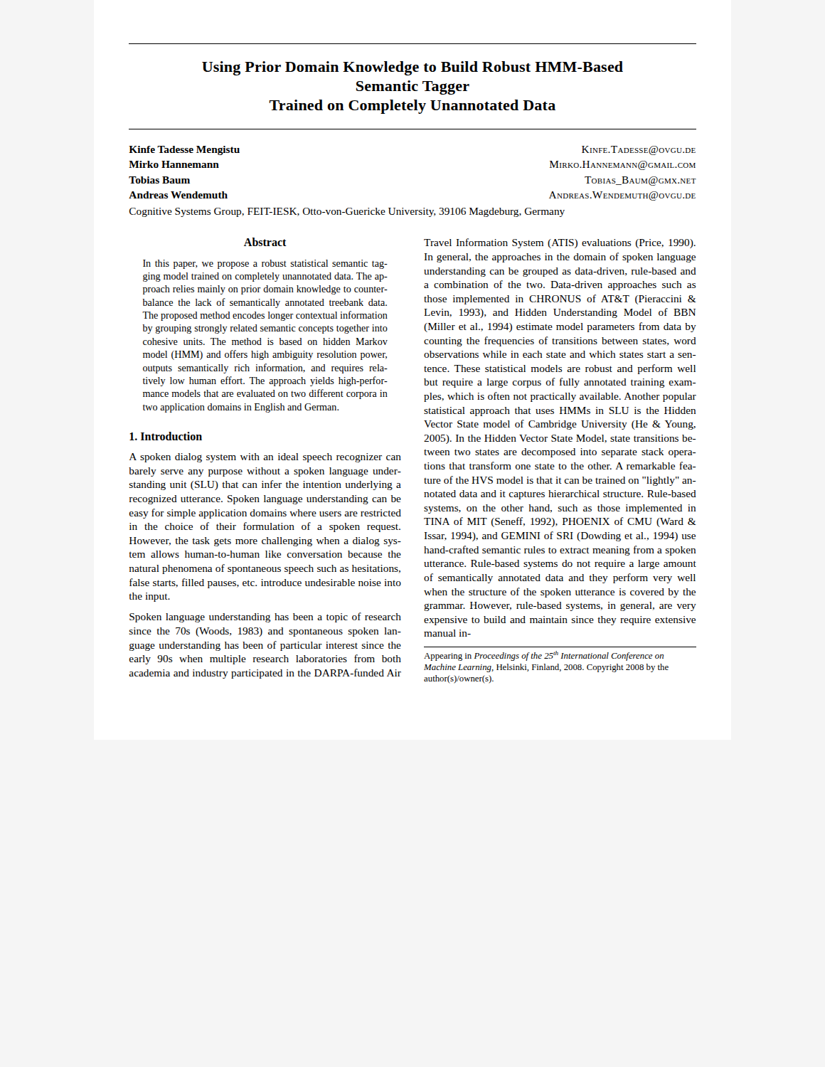Using Prior Domain Knowledge to Build Robust HMM-Based
Semantic Tagger
Trained on Completely Unannotated Data
| Kinfe Tadesse Mengistu | Kinfe.Tadesse@ovgu.de |
| Mirko Hannemann | Mirko.Hannemann@gmail.com |
| Tobias Baum | Tobias_Baum@gmx.net |
| Andreas Wendemuth | Andreas.Wendemuth@ovgu.de |
Cognitive Systems Group, FEIT-IESK, Otto-von-Guericke University, 39106 Magdeburg, Germany
Abstract
In this paper, we propose a robust statistical semantic tagging model trained on completely unannotated data. The approach relies mainly on prior domain knowledge to counterbalance the lack of semantically annotated treebank data. The proposed method encodes longer contextual information by grouping strongly related semantic concepts together into cohesive units. The method is based on hidden Markov model (HMM) and offers high ambiguity resolution power, outputs semantically rich information, and requires relatively low human effort. The approach yields high-performance models that are evaluated on two different corpora in two application domains in English and German.
1. Introduction
A spoken dialog system with an ideal speech recognizer can barely serve any purpose without a spoken language understanding unit (SLU) that can infer the intention underlying a recognized utterance. Spoken language understanding can be easy for simple application domains where users are restricted in the choice of their formulation of a spoken request. However, the task gets more challenging when a dialog system allows human-to-human like conversation because the natural phenomena of spontaneous speech such as hesitations, false starts, filled pauses, etc. introduce undesirable noise into the input.
Spoken language understanding has been a topic of research since the 70s (Woods, 1983) and spontaneous spoken language understanding has been of particular interest since the early 90s when multiple research laboratories from both academia and industry participated in the DARPA-funded Air Travel Information System (ATIS) evaluations (Price, 1990). In general, the approaches in the domain of spoken language understanding can be grouped as data-driven, rule-based and a combination of the two. Data-driven approaches such as those implemented in CHRONUS of AT&T (Pieraccini & Levin, 1993), and Hidden Understanding Model of BBN (Miller et al., 1994) estimate model parameters from data by counting the frequencies of transitions between states, word observations while in each state and which states start a sentence. These statistical models are robust and perform well but require a large corpus of fully annotated training examples, which is often not practically available. Another popular statistical approach that uses HMMs in SLU is the Hidden Vector State model of Cambridge University (He & Young, 2005). In the Hidden Vector State Model, state transitions between two states are decomposed into separate stack operations that transform one state to the other. A remarkable feature of the HVS model is that it can be trained on "lightly" annotated data and it captures hierarchical structure. Rule-based systems, on the other hand, such as those implemented in TINA of MIT (Seneff, 1992), PHOENIX of CMU (Ward & Issar, 1994), and GEMINI of SRI (Dowding et al., 1994) use hand-crafted semantic rules to extract meaning from a spoken utterance. Rule-based systems do not require a large amount of semantically annotated data and they perform very well when the structure of the spoken utterance is covered by the grammar. However, rule-based systems, in general, are very expensive to build and maintain since they require extensive manual in-
Appearing in Proceedings of the 25th International Conference on Machine Learning, Helsinki, Finland, 2008. Copyright 2008 by the author(s)/owner(s).